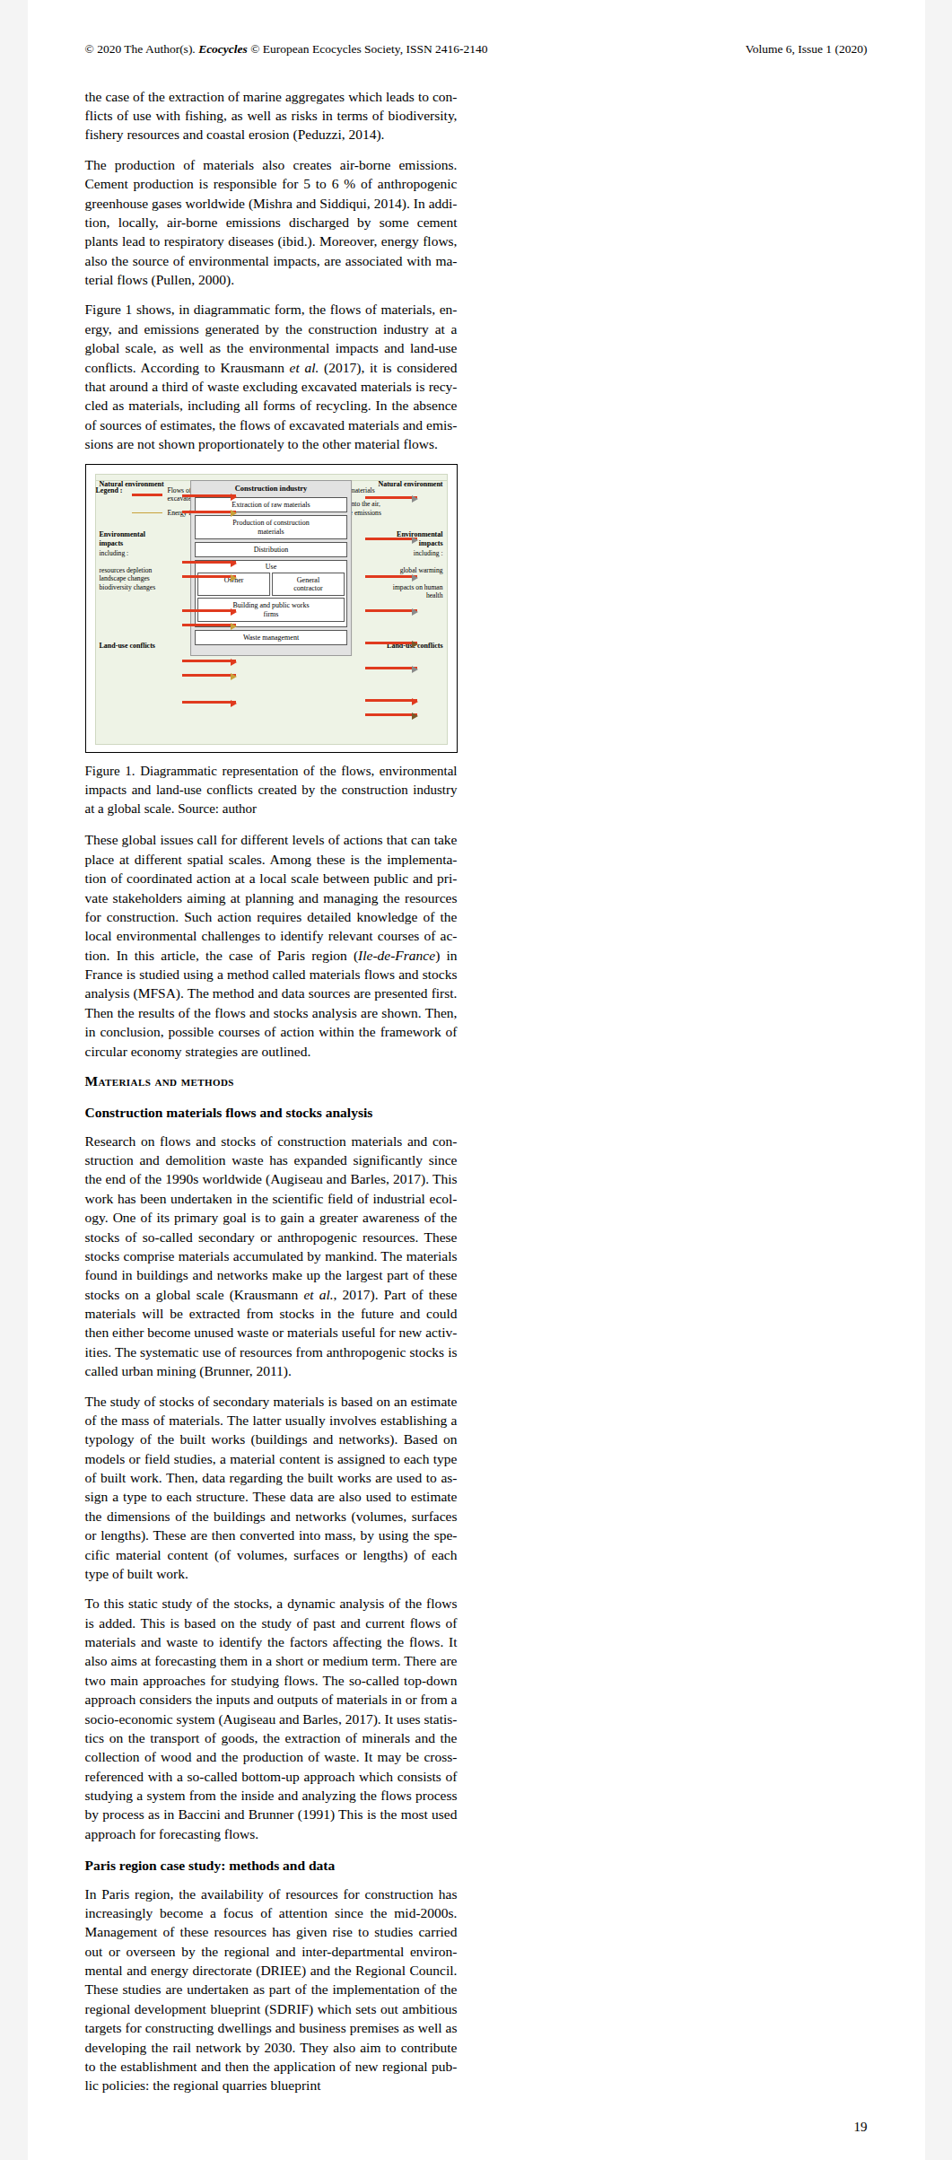© 2020 The Author(s). Ecocycles © European Ecocycles Society, ISSN 2416-2140
Volume 6, Issue 1 (2020)
the case of the extraction of marine aggregates which leads to conflicts of use with fishing, as well as risks in terms of biodiversity, fishery resources and coastal erosion (Peduzzi, 2014).
The production of materials also creates air-borne emissions. Cement production is responsible for 5 to 6 % of anthropogenic greenhouse gases worldwide (Mishra and Siddiqui, 2014). In addition, locally, air-borne emissions discharged by some cement plants lead to respiratory diseases (ibid.). Moreover, energy flows, also the source of environmental impacts, are associated with material flows (Pullen, 2000).
Figure 1 shows, in diagrammatic form, the flows of materials, energy, and emissions generated by the construction industry at a global scale, as well as the environmental impacts and land-use conflicts. According to Krausmann et al. (2017), it is considered that around a third of waste excluding excavated materials is recycled as materials, including all forms of recycling. In the absence of sources of estimates, the flows of excavated materials and emissions are not shown proportionately to the other material flows.
Natural environment
Environmental
impacts
including :
resources depletion
landscape changes
biodiversity changes
Land-use conflicts
Natural environment
Environmental
impacts
including :
global warming
impacts on human
health
Land-use conflicts
Construction industry
Extraction of raw materials
Production of construction
materials
Distribution
Use
Owner
General
contractor
Building and public works
firms
Waste management
Legend :
Flows of materials excluding
excavated materials
Energy flows
Flows of excavated materials
Flows of emissions into the air,
water and dissipative emissions
Figure 1. Diagrammatic representation of the flows, environmental impacts and land-use conflicts created by the construction industry at a global scale. Source: author
These global issues call for different levels of actions that can take place at different spatial scales. Among these is the implementation of coordinated action at a local scale between public and private stakeholders aiming at planning and managing the resources for construction. Such action requires detailed knowledge of the local environmental challenges to identify relevant courses of action. In this article, the case of Paris region (Ile-de-France) in France is studied using a method called materials flows and stocks analysis (MFSA). The method and data sources are presented first. Then the results of the flows and stocks analysis are shown. Then, in conclusion, possible courses of action within the framework of circular economy strategies are outlined.
Materials and methods
Construction materials flows and stocks analysis
Research on flows and stocks of construction materials and construction and demolition waste has expanded significantly since the end of the 1990s worldwide (Augiseau and Barles, 2017). This work has been undertaken in the scientific field of industrial ecology. One of its primary goal is to gain a greater awareness of the stocks of so-called secondary or anthropogenic resources. These stocks comprise materials accumulated by mankind. The materials found in buildings and networks make up the largest part of these stocks on a global scale (Krausmann et al., 2017). Part of these materials will be extracted from stocks in the future and could then either become unused waste or materials useful for new activities. The systematic use of resources from anthropogenic stocks is called urban mining (Brunner, 2011).
The study of stocks of secondary materials is based on an estimate of the mass of materials. The latter usually involves establishing a typology of the built works (buildings and networks). Based on models or field studies, a material content is assigned to each type of built work. Then, data regarding the built works are used to assign a type to each structure. These data are also used to estimate the dimensions of the buildings and networks (volumes, surfaces or lengths). These are then converted into mass, by using the specific material content (of volumes, surfaces or lengths) of each type of built work.
To this static study of the stocks, a dynamic analysis of the flows is added. This is based on the study of past and current flows of materials and waste to identify the factors affecting the flows. It also aims at forecasting them in a short or medium term. There are two main approaches for studying flows. The so-called top-down approach considers the inputs and outputs of materials in or from a socio-economic system (Augiseau and Barles, 2017). It uses statistics on the transport of goods, the extraction of minerals and the collection of wood and the production of waste. It may be cross-referenced with a so-called bottom-up approach which consists of studying a system from the inside and analyzing the flows process by process as in Baccini and Brunner (1991) This is the most used approach for forecasting flows.
Paris region case study: methods and data
In Paris region, the availability of resources for construction has increasingly become a focus of attention since the mid-2000s. Management of these resources has given rise to studies carried out or overseen by the regional and inter-departmental environmental and energy directorate (DRIEE) and the Regional Council. These studies are undertaken as part of the implementation of the regional development blueprint (SDRIF) which sets out ambitious targets for constructing dwellings and business premises as well as developing the rail network by 2030. They also aim to contribute to the establishment and then the application of new regional public policies: the regional quarries blueprint
19